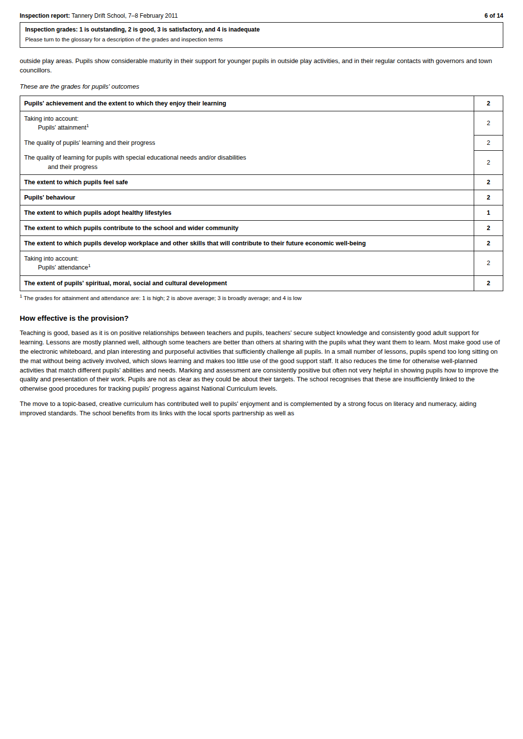Inspection report: Tannery Drift School, 7–8 February 2011
6 of 14
Inspection grades: 1 is outstanding, 2 is good, 3 is satisfactory, and 4 is inadequate
Please turn to the glossary for a description of the grades and inspection terms
outside play areas. Pupils show considerable maturity in their support for younger pupils in outside play activities, and in their regular contacts with governors and town councillors.
These are the grades for pupils' outcomes
| Pupils' achievement and the extent to which they enjoy their learning | 2 |
| Taking into account: Pupils' attainment 1 | 2 |
| The quality of pupils' learning and their progress | 2 |
| The quality of learning for pupils with special educational needs and/or disabilities and their progress | 2 |
| The extent to which pupils feel safe | 2 |
| Pupils' behaviour | 2 |
| The extent to which pupils adopt healthy lifestyles | 1 |
| The extent to which pupils contribute to the school and wider community | 2 |
| The extent to which pupils develop workplace and other skills that will contribute to their future economic well-being | 2 |
| Taking into account: Pupils' attendance 1 | 2 |
| The extent of pupils' spiritual, moral, social and cultural development | 2 |
1 The grades for attainment and attendance are: 1 is high; 2 is above average; 3 is broadly average; and 4 is low
How effective is the provision?
Teaching is good, based as it is on positive relationships between teachers and pupils, teachers' secure subject knowledge and consistently good adult support for learning. Lessons are mostly planned well, although some teachers are better than others at sharing with the pupils what they want them to learn. Most make good use of the electronic whiteboard, and plan interesting and purposeful activities that sufficiently challenge all pupils. In a small number of lessons, pupils spend too long sitting on the mat without being actively involved, which slows learning and makes too little use of the good support staff. It also reduces the time for otherwise well-planned activities that match different pupils' abilities and needs. Marking and assessment are consistently positive but often not very helpful in showing pupils how to improve the quality and presentation of their work. Pupils are not as clear as they could be about their targets. The school recognises that these are insufficiently linked to the otherwise good procedures for tracking pupils' progress against National Curriculum levels.
The move to a topic-based, creative curriculum has contributed well to pupils' enjoyment and is complemented by a strong focus on literacy and numeracy, aiding improved standards. The school benefits from its links with the local sports partnership as well as